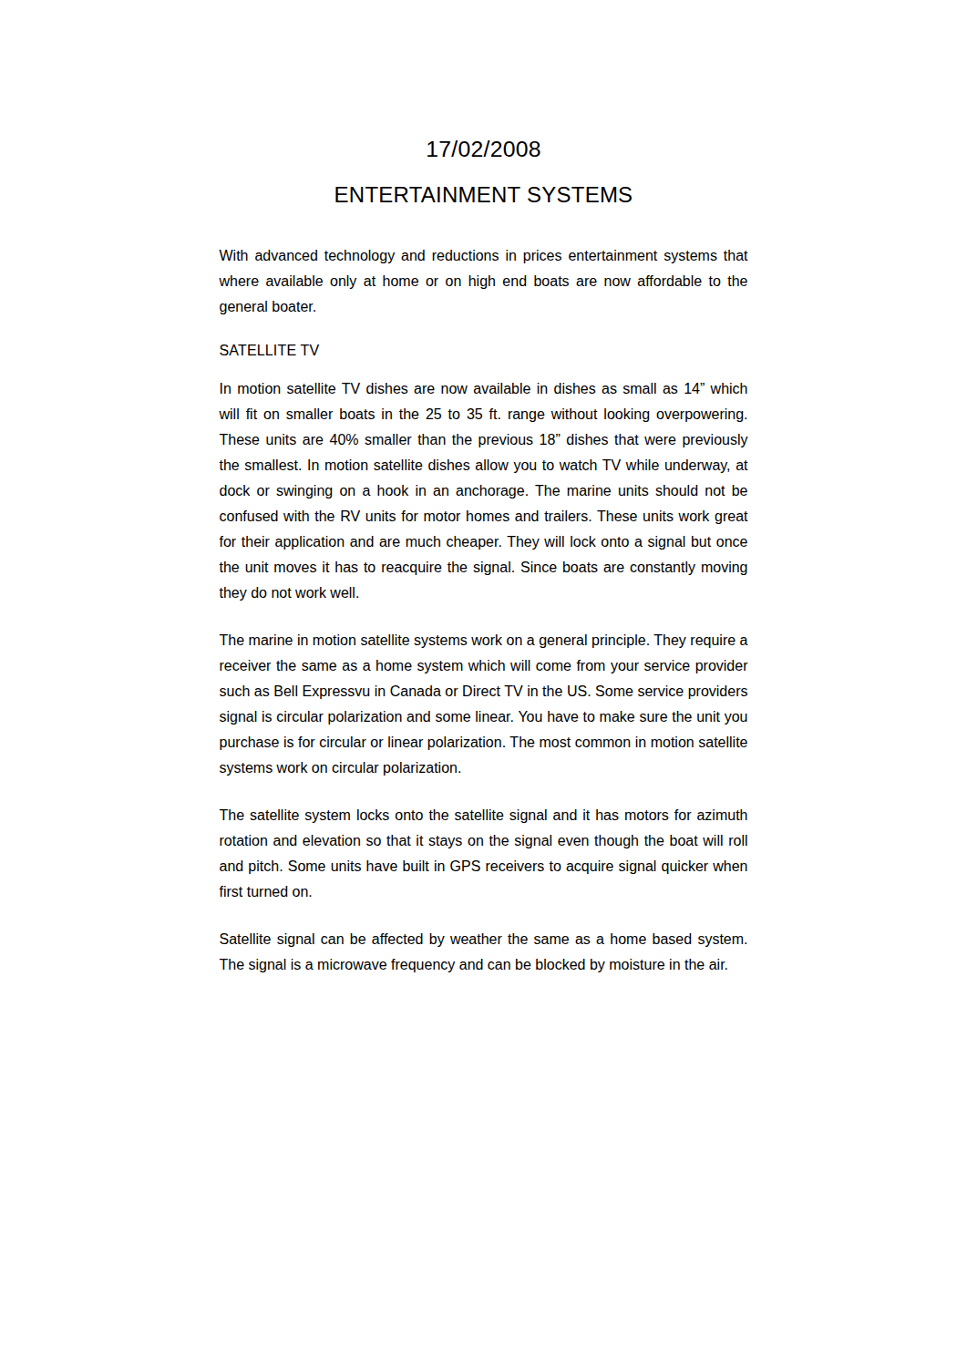17/02/2008
ENTERTAINMENT SYSTEMS
With advanced technology and reductions in prices entertainment systems that where available only at home or on high end boats are now affordable to the general boater.
SATELLITE TV
In motion satellite TV dishes are now available in dishes as small as 14” which will fit on smaller boats in the 25 to 35 ft. range without looking overpowering. These units are 40% smaller than the previous 18” dishes that were previously the smallest. In motion satellite dishes allow you to watch TV while underway, at dock or swinging on a hook in an anchorage. The marine units should not be confused with the RV units for motor homes and trailers. These units work great for their application and are much cheaper. They will lock onto a signal but once the unit moves it has to reacquire the signal. Since boats are constantly moving they do not work well.
The marine in motion satellite systems work on a general principle. They require a receiver the same as a home system which will come from your service provider such as Bell Expressvu in Canada or Direct TV in the US. Some service providers signal is circular polarization and some linear. You have to make sure the unit you purchase is for circular or linear polarization. The most common in motion satellite systems work on circular polarization.
The satellite system locks onto the satellite signal and it has motors for azimuth rotation and elevation so that it stays on the signal even though the boat will roll and pitch. Some units have built in GPS receivers to acquire signal quicker when first turned on.
Satellite signal can be affected by weather the same as a home based system. The signal is a microwave frequency and can be blocked by moisture in the air.